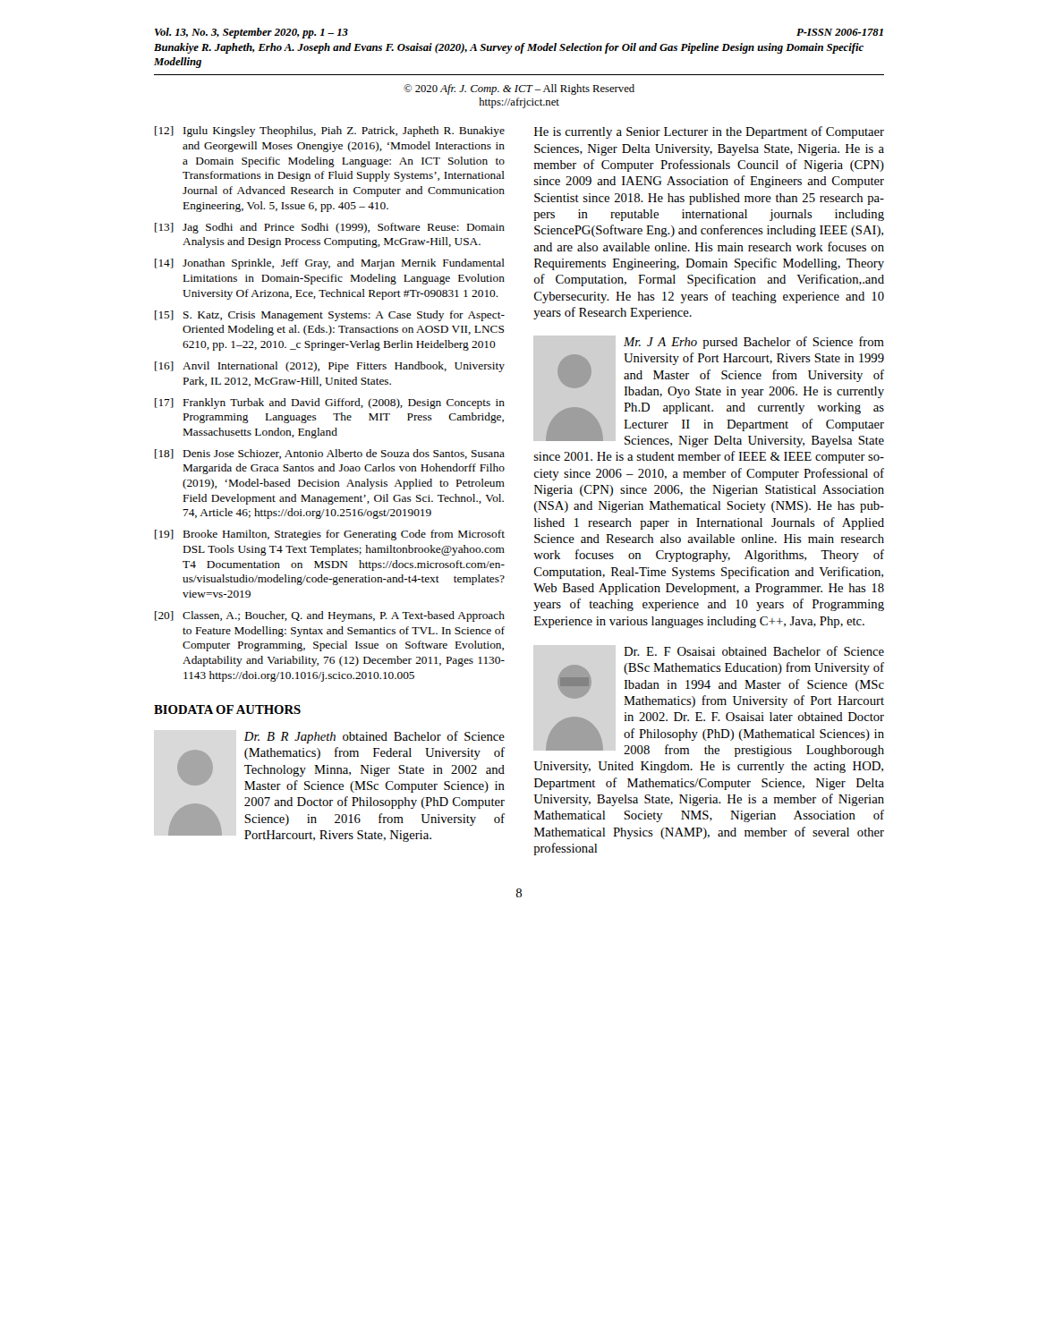Vol. 13, No. 3, September 2020, pp. 1 – 13 P-ISSN 2006-1781
Bunakiye R. Japheth, Erho A. Joseph and Evans F. Osaisai (2020), A Survey of Model Selection for Oil and Gas Pipeline Design using Domain Specific Modelling
© 2020 Afr. J. Comp. & ICT – All Rights Reserved
https://afrjcict.net
[12] Igulu Kingsley Theophilus, Piah Z. Patrick, Japheth R. Bunakiye and Georgewill Moses Onengiye (2016), ‘Mmodel Interactions in a Domain Specific Modeling Language: An ICT Solution to Transformations in Design of Fluid Supply Systems’, International Journal of Advanced Research in Computer and Communication Engineering, Vol. 5, Issue 6, pp. 405 – 410.
[13] Jag Sodhi and Prince Sodhi (1999), Software Reuse: Domain Analysis and Design Process Computing, McGraw-Hill, USA.
[14] Jonathan Sprinkle, Jeff Gray, and Marjan Mernik Fundamental Limitations in Domain-Specific Modeling Language Evolution University Of Arizona, Ece, Technical Report #Tr-090831 1 2010.
[15] S. Katz, Crisis Management Systems: A Case Study for Aspect-Oriented Modeling et al. (Eds.): Transactions on AOSD VII, LNCS 6210, pp. 1–22, 2010. _c Springer-Verlag Berlin Heidelberg 2010
[16] Anvil International (2012), Pipe Fitters Handbook, University Park, IL 2012, McGraw-Hill, United States.
[17] Franklyn Turbak and David Gifford, (2008), Design Concepts in Programming Languages The MIT Press Cambridge, Massachusetts London, England
[18] Denis Jose Schiozer, Antonio Alberto de Souza dos Santos, Susana Margarida de Graca Santos and Joao Carlos von Hohendorff Filho (2019), ‘Model-based Decision Analysis Applied to Petroleum Field Development and Management’, Oil Gas Sci. Technol., Vol. 74, Article 46; https://doi.org/10.2516/ogst/2019019
[19] Brooke Hamilton, Strategies for Generating Code from Microsoft DSL Tools Using T4 Text Templates; hamiltonbrooke@yahoo.com T4 Documentation on MSDN https://docs.microsoft.com/en-us/visualstudio/modeling/code-generation-and-t4-text templates?view=vs-2019
[20] Classen, A.; Boucher, Q. and Heymans, P. A Text-based Approach to Feature Modelling: Syntax and Semantics of TVL. In Science of Computer Programming, Special Issue on Software Evolution, Adaptability and Variability, 76 (12) December 2011, Pages 1130-1143 https://doi.org/10.1016/j.scico.2010.10.005
BIODATA OF AUTHORS
Dr. B R Japheth obtained Bachelor of Science (Mathematics) from Federal University of Technology Minna, Niger State in 2002 and Master of Science (MSc Computer Science) in 2007 and Doctor of Philosopphy (PhD Computer Science) in 2016 from University of PortHarcourt, Rivers State, Nigeria.
He is currently a Senior Lecturer in the Department of Computaer Sciences, Niger Delta University, Bayelsa State, Nigeria. He is a member of Computer Professionals Council of Nigeria (CPN) since 2009 and IAENG Association of Engineers and Computer Scientist since 2018. He has published more than 25 research papers in reputable international journals including SciencePG(Software Eng.) and conferences including IEEE (SAI), and are also available online. His main research work focuses on Requirements Engineering, Domain Specific Modelling, Theory of Computation, Formal Specification and Verification,.and Cybersecurity. He has 12 years of teaching experience and 10 years of Research Experience.
Mr. J A Erho pursed Bachelor of Science from University of Port Harcourt, Rivers State in 1999 and Master of Science from University of Ibadan, Oyo State in year 2006. He is currently Ph.D applicant. and currently working as Lecturer II in Department of Computaer Sciences, Niger Delta University, Bayelsa State since 2001. He is a student member of IEEE & IEEE computer society since 2006 – 2010, a member of Computer Professional of Nigeria (CPN) since 2006, the Nigerian Statistical Association (NSA) and Nigerian Mathematical Society (NMS). He has published 1 research paper in International Journals of Applied Science and Research also available online. His main research work focuses on Cryptography, Algorithms, Theory of Computation, Real-Time Systems Specification and Verification, Web Based Application Development, a Programmer. He has 18 years of teaching experience and 10 years of Programming Experience in various languages including C++, Java, Php, etc.
Dr. E. F Osaisai obtained Bachelor of Science (BSc Mathematics Education) from University of Ibadan in 1994 and Master of Science (MSc Mathematics) from University of Port Harcourt in 2002. Dr. E. F. Osaisai later obtained Doctor of Philosophy (PhD) (Mathematical Sciences) in 2008 from the prestigious Loughborough University, United Kingdom. He is currently the acting HOD, Department of Mathematics/Computer Science, Niger Delta University, Bayelsa State, Nigeria. He is a member of Nigerian Mathematical Society NMS, Nigerian Association of Mathematical Physics (NAMP), and member of several other professional
8